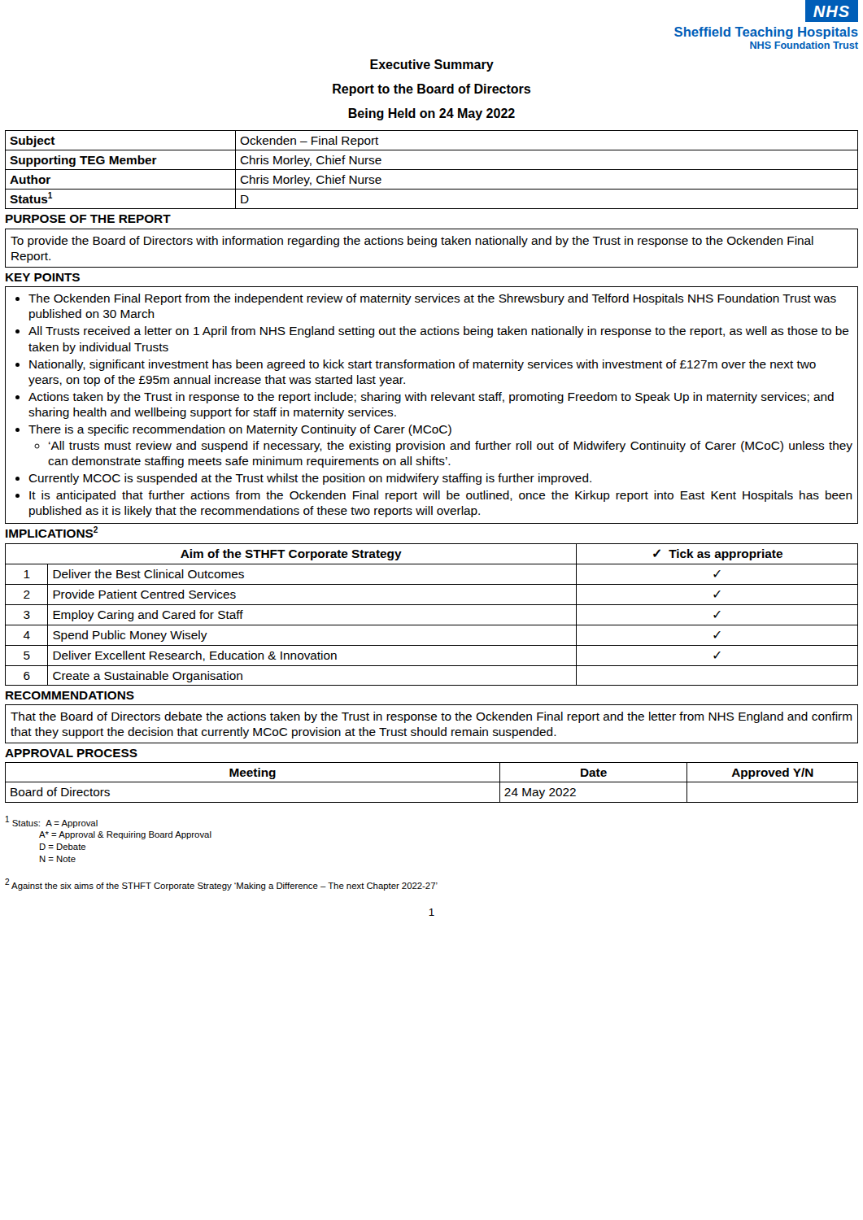NHS
Sheffield Teaching HospitalsNHS Foundation Trust
Executive Summary
Report to the Board of Directors
Being Held on 24 May 2022
| Subject | Ockenden – Final Report |
| Supporting TEG Member | Chris Morley, Chief Nurse |
| Author | Chris Morley, Chief Nurse |
| Status 1 | D |
PURPOSE OF THE REPORT
To provide the Board of Directors with information regarding the actions being taken nationally and by the Trust in response to the Ockenden Final Report.
KEY POINTS
The Ockenden Final Report from the independent review of maternity services at the Shrewsbury and Telford Hospitals NHS Foundation Trust was published on 30 March
All Trusts received a letter on 1 April from NHS England setting out the actions being taken nationally in response to the report, as well as those to be taken by individual Trusts
Nationally, significant investment has been agreed to kick start transformation of maternity services with investment of £127m over the next two years, on top of the £95m annual increase that was started last year.
Actions taken by the Trust in response to the report include; sharing with relevant staff, promoting Freedom to Speak Up in maternity services; and sharing health and wellbeing support for staff in maternity services.
There is a specific recommendation on Maternity Continuity of Carer (MCoC)
‘All trusts must review and suspend if necessary, the existing provision and further roll out of Midwifery Continuity of Carer (MCoC) unless they can demonstrate staffing meets safe minimum requirements on all shifts’.
Currently MCOC is suspended at the Trust whilst the position on midwifery staffing is further improved.
It is anticipated that further actions from the Ockenden Final report will be outlined, once the Kirkup report into East Kent Hospitals has been published as it is likely that the recommendations of these two reports will overlap.
IMPLICATIONS2
| Aim of the STHFT Corporate Strategy | ✓ Tick as appropriate |
| --- | --- |
| 1 | Deliver the Best Clinical Outcomes | ✓ |
| 2 | Provide Patient Centred Services | ✓ |
| 3 | Employ Caring and Cared for Staff | ✓ |
| 4 | Spend Public Money Wisely | ✓ |
| 5 | Deliver Excellent Research, Education & Innovation | ✓ |
| 6 | Create a Sustainable Organisation | |
RECOMMENDATIONS
That the Board of Directors debate the actions taken by the Trust in response to the Ockenden Final report and the letter from NHS England and confirm that they support the decision that currently MCoC provision at the Trust should remain suspended.
APPROVAL PROCESS
| Meeting | Date | Approved Y/N |
| --- | --- | --- |
| Board of Directors | 24 May 2022 | |
1 Status: A = Approval
A* = Approval & Requiring Board Approval D = Debate N = Note
2 Against the six aims of the STHFT Corporate Strategy ‘Making a Difference – The next Chapter 2022-27’
1